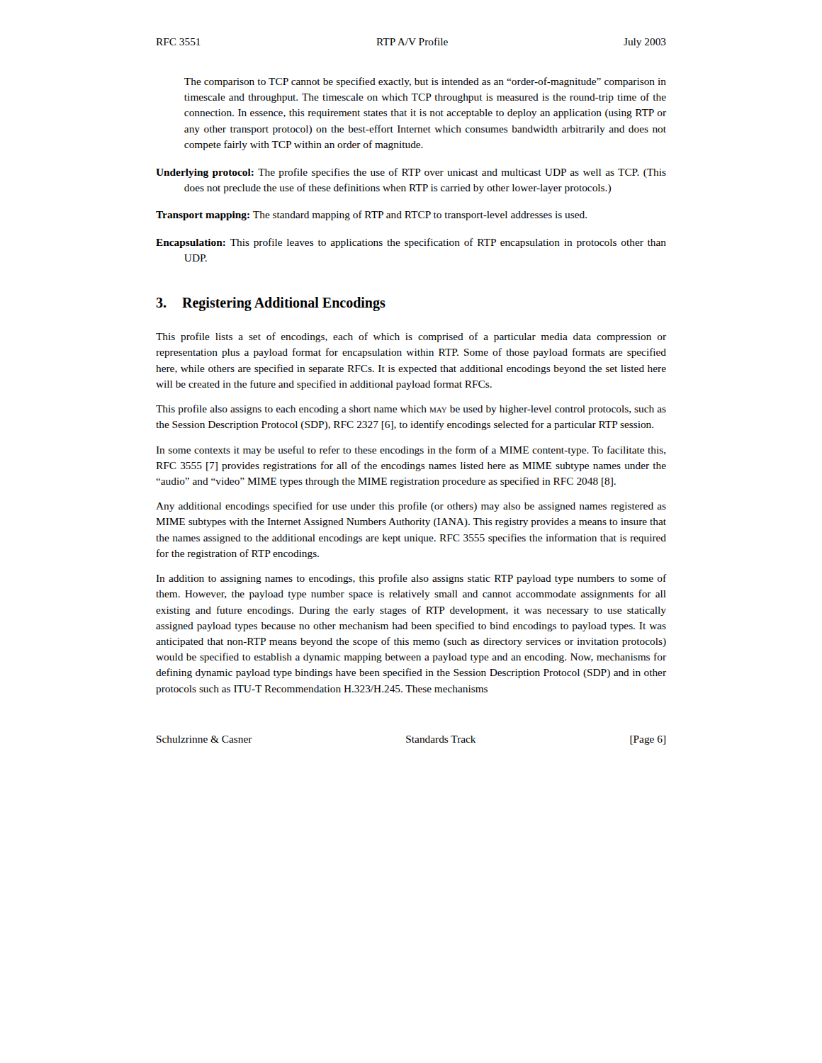RFC 3551
RTP A/V Profile
July 2003
The comparison to TCP cannot be specified exactly, but is intended as an “order-of-magnitude” comparison in timescale and throughput. The timescale on which TCP throughput is measured is the round-trip time of the connection. In essence, this requirement states that it is not acceptable to deploy an application (using RTP or any other transport protocol) on the best-effort Internet which consumes bandwidth arbitrarily and does not compete fairly with TCP within an order of magnitude.
Underlying protocol:
The profile specifies the use of RTP over unicast and multicast UDP as well as TCP. (This does not preclude the use of these definitions when RTP is carried by other lower-layer protocols.)
Transport mapping:
The standard mapping of RTP and RTCP to transport-level addresses is used.
Encapsulation:
This profile leaves to applications the specification of RTP encapsulation in protocols other than UDP.
3. Registering Additional Encodings
This profile lists a set of encodings, each of which is comprised of a particular media data compression or representation plus a payload format for encapsulation within RTP. Some of those payload formats are specified here, while others are specified in separate RFCs. It is expected that additional encodings beyond the set listed here will be created in the future and specified in additional payload format RFCs.
This profile also assigns to each encoding a short name which may be used by higher-level control protocols, such as the Session Description Protocol (SDP), RFC 2327 [6], to identify encodings selected for a particular RTP session.
In some contexts it may be useful to refer to these encodings in the form of a MIME content-type. To facilitate this, RFC 3555 [7] provides registrations for all of the encodings names listed here as MIME subtype names under the “audio” and “video” MIME types through the MIME registration procedure as specified in RFC 2048 [8].
Any additional encodings specified for use under this profile (or others) may also be assigned names registered as MIME subtypes with the Internet Assigned Numbers Authority (IANA). This registry provides a means to insure that the names assigned to the additional encodings are kept unique. RFC 3555 specifies the information that is required for the registration of RTP encodings.
In addition to assigning names to encodings, this profile also assigns static RTP payload type numbers to some of them. However, the payload type number space is relatively small and cannot accommodate assignments for all existing and future encodings. During the early stages of RTP development, it was necessary to use statically assigned payload types because no other mechanism had been specified to bind encodings to payload types. It was anticipated that non-RTP means beyond the scope of this memo (such as directory services or invitation protocols) would be specified to establish a dynamic mapping between a payload type and an encoding. Now, mechanisms for defining dynamic payload type bindings have been specified in the Session Description Protocol (SDP) and in other protocols such as ITU-T Recommendation H.323/H.245. These mechanisms
Schulzrinne & Casner
Standards Track
[Page 6]